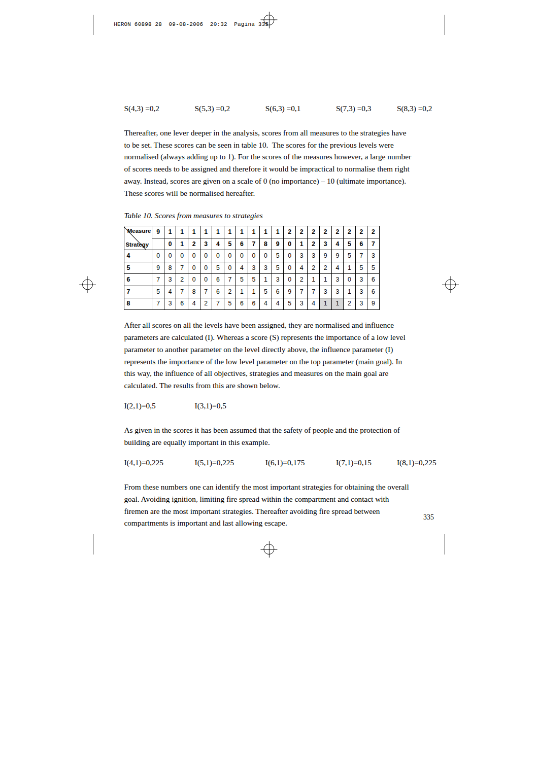HERON 60898 28 09-08-2006 20:32 Pagina 335
S(4,3) =0,2 S(5,3) =0,2 S(6,3) =0,1 S(7,3) =0,3 S(8,3) =0,2
Thereafter, one lever deeper in the analysis, scores from all measures to the strategies have to be set. These scores can be seen in table 10. The scores for the previous levels were normalised (always adding up to 1). For the scores of the measures however, a large number of scores needs to be assigned and therefore it would be impractical to normalise them right away. Instead, scores are given on a scale of 0 (no importance) – 10 (ultimate importance). These scores will be normalised hereafter.
Table 10. Scores from measures to strategies
| Measure Strategy | 9 | 1 | 1 | 1 | 1 | 1 | 1 | 1 | 1 | 1 | 1 | 2 | 2 | 2 | 2 | 2 | 2 | 2 | 2 |
| | 0 | 1 | 2 | 3 | 4 | 5 | 6 | 7 | 8 | 9 | 0 | 1 | 2 | 3 | 4 | 5 | 6 | 7 |
| 4 | 0 | 0 | 0 | 0 | 0 | 0 | 0 | 0 | 0 | 0 | 5 | 0 | 3 | 3 | 9 | 9 | 5 | 7 | 3 |
| 5 | 9 | 8 | 7 | 0 | 0 | 5 | 0 | 4 | 3 | 3 | 5 | 0 | 4 | 2 | 2 | 4 | 1 | 5 | 5 |
| 6 | 7 | 3 | 2 | 0 | 0 | 6 | 7 | 5 | 5 | 1 | 3 | 0 | 2 | 1 | 1 | 3 | 0 | 3 | 6 |
| 7 | 5 | 4 | 7 | 8 | 7 | 6 | 2 | 1 | 1 | 5 | 6 | 9 | 7 | 7 | 3 | 3 | 1 | 3 | 6 |
| 8 | 7 | 3 | 6 | 4 | 2 | 7 | 5 | 6 | 6 | 4 | 4 | 5 | 3 | 4 | 1 | 1 | 2 | 3 | 9 |
After all scores on all the levels have been assigned, they are normalised and influence parameters are calculated (I). Whereas a score (S) represents the importance of a low level parameter to another parameter on the level directly above, the influence parameter (I) represents the importance of the low level parameter on the top parameter (main goal). In this way, the influence of all objectives, strategies and measures on the main goal are calculated. The results from this are shown below.
I(2,1)=0,5 I(3,1)=0,5
As given in the scores it has been assumed that the safety of people and the protection of building are equally important in this example.
I(4,1)=0,225 I(5,1)=0,225 I(6,1)=0,175 I(7,1)=0,15 I(8,1)=0,225
From these numbers one can identify the most important strategies for obtaining the overall goal. Avoiding ignition, limiting fire spread within the compartment and contact with firemen are the most important strategies. Thereafter avoiding fire spread between compartments is important and last allowing escape.
335